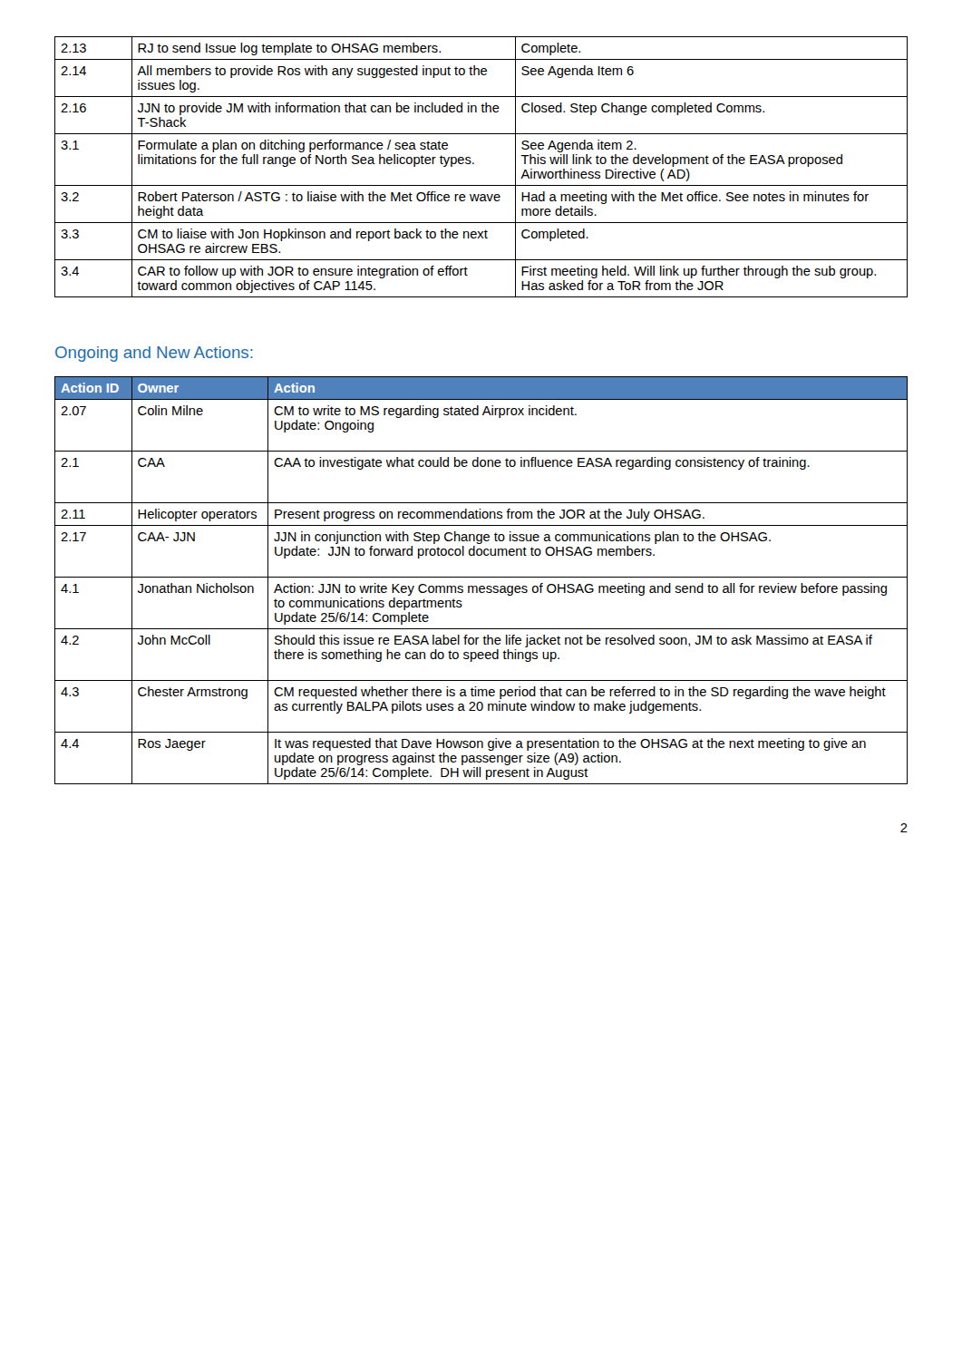| 2.13 | RJ to send Issue log template to OHSAG members. | Complete. |
| 2.14 | All members to provide Ros with any suggested input to the issues log. | See Agenda Item 6 |
| 2.16 | JJN to provide JM with information that can be included in the T-Shack | Closed. Step Change completed Comms. |
| 3.1 | Formulate a plan on ditching performance / sea state limitations for the full range of North Sea helicopter types. | See Agenda item 2. This will link to the development of the EASA proposed Airworthiness Directive ( AD) |
| 3.2 | Robert Paterson / ASTG : to liaise with the Met Office re wave height data | Had a meeting with the Met office. See notes in minutes for more details. |
| 3.3 | CM to liaise with Jon Hopkinson and report back to the next OHSAG re aircrew EBS. | Completed. |
| 3.4 | CAR to follow up with JOR to ensure integration of effort toward common objectives of CAP 1145. | First meeting held. Will link up further through the sub group. Has asked for a ToR from the JOR |
Ongoing and New Actions:
| Action ID | Owner | Action |
| --- | --- | --- |
| 2.07 | Colin Milne | CM to write to MS regarding stated Airprox incident. Update: Ongoing |
| 2.1 | CAA | CAA to investigate what could be done to influence EASA regarding consistency of training. |
| 2.11 | Helicopter operators | Present progress on recommendations from the JOR at the July OHSAG. |
| 2.17 | CAA- JJN | JJN in conjunction with Step Change to issue a communications plan to the OHSAG. Update: JJN to forward protocol document to OHSAG members. |
| 4.1 | Jonathan Nicholson | Action: JJN to write Key Comms messages of OHSAG meeting and send to all for review before passing to communications departments Update 25/6/14: Complete |
| 4.2 | John McColl | Should this issue re EASA label for the life jacket not be resolved soon, JM to ask Massimo at EASA if there is something he can do to speed things up. |
| 4.3 | Chester Armstrong | CM requested whether there is a time period that can be referred to in the SD regarding the wave height as currently BALPA pilots uses a 20 minute window to make judgements. |
| 4.4 | Ros Jaeger | It was requested that Dave Howson give a presentation to the OHSAG at the next meeting to give an update on progress against the passenger size (A9) action. Update 25/6/14: Complete. DH will present in August |
2